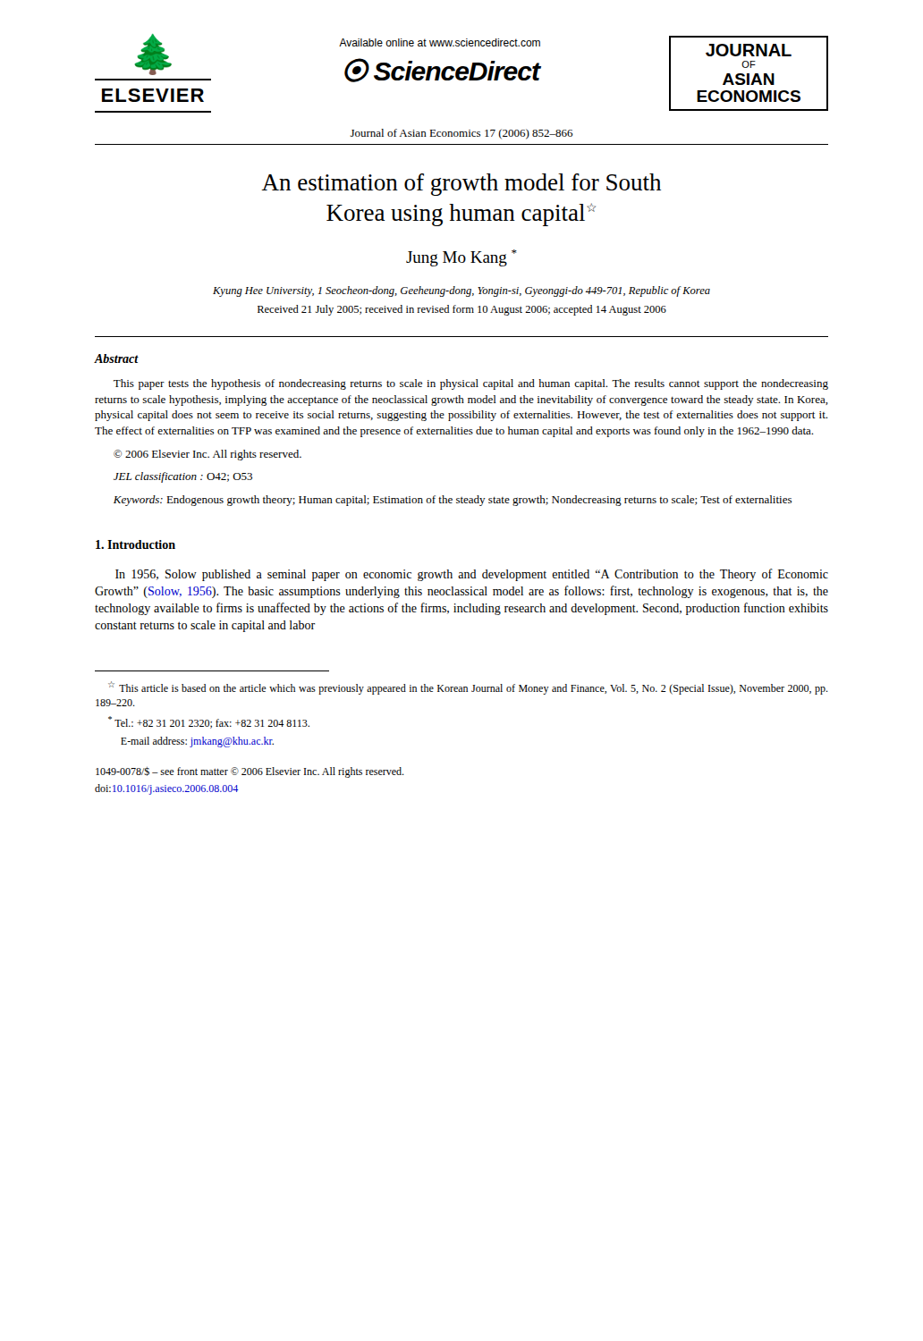🌲
ELSEVIER
Available online at www.sciencedirect.com
⦿ ScienceDirect
JOURNAL
OF
ASIAN ECONOMICS
Journal of Asian Economics 17 (2006) 852–866
An estimation of growth model for South
Korea using human capital☆
Jung Mo Kang *
Kyung Hee University, 1 Seocheon-dong, Geeheung-dong, Yongin-si, Gyeonggi-do 449-701, Republic of Korea
Received 21 July 2005; received in revised form 10 August 2006; accepted 14 August 2006
Abstract
This paper tests the hypothesis of nondecreasing returns to scale in physical capital and human capital. The results cannot support the nondecreasing returns to scale hypothesis, implying the acceptance of the neoclassical growth model and the inevitability of convergence toward the steady state. In Korea, physical capital does not seem to receive its social returns, suggesting the possibility of externalities. However, the test of externalities does not support it. The effect of externalities on TFP was examined and the presence of externalities due to human capital and exports was found only in the 1962–1990 data.
© 2006 Elsevier Inc. All rights reserved.
JEL classification : O42; O53
Keywords: Endogenous growth theory; Human capital; Estimation of the steady state growth; Nondecreasing returns to scale; Test of externalities
1. Introduction
In 1956, Solow published a seminal paper on economic growth and development entitled “A Contribution to the Theory of Economic Growth” (Solow, 1956). The basic assumptions underlying this neoclassical model are as follows: first, technology is exogenous, that is, the technology available to firms is unaffected by the actions of the firms, including research and development. Second, production function exhibits constant returns to scale in capital and labor
☆ This article is based on the article which was previously appeared in the Korean Journal of Money and Finance, Vol. 5, No. 2 (Special Issue), November 2000, pp. 189–220.
* Tel.: +82 31 201 2320; fax: +82 31 204 8113.
E-mail address: jmkang@khu.ac.kr.
1049-0078/$ – see front matter © 2006 Elsevier Inc. All rights reserved.
doi:10.1016/j.asieco.2006.08.004